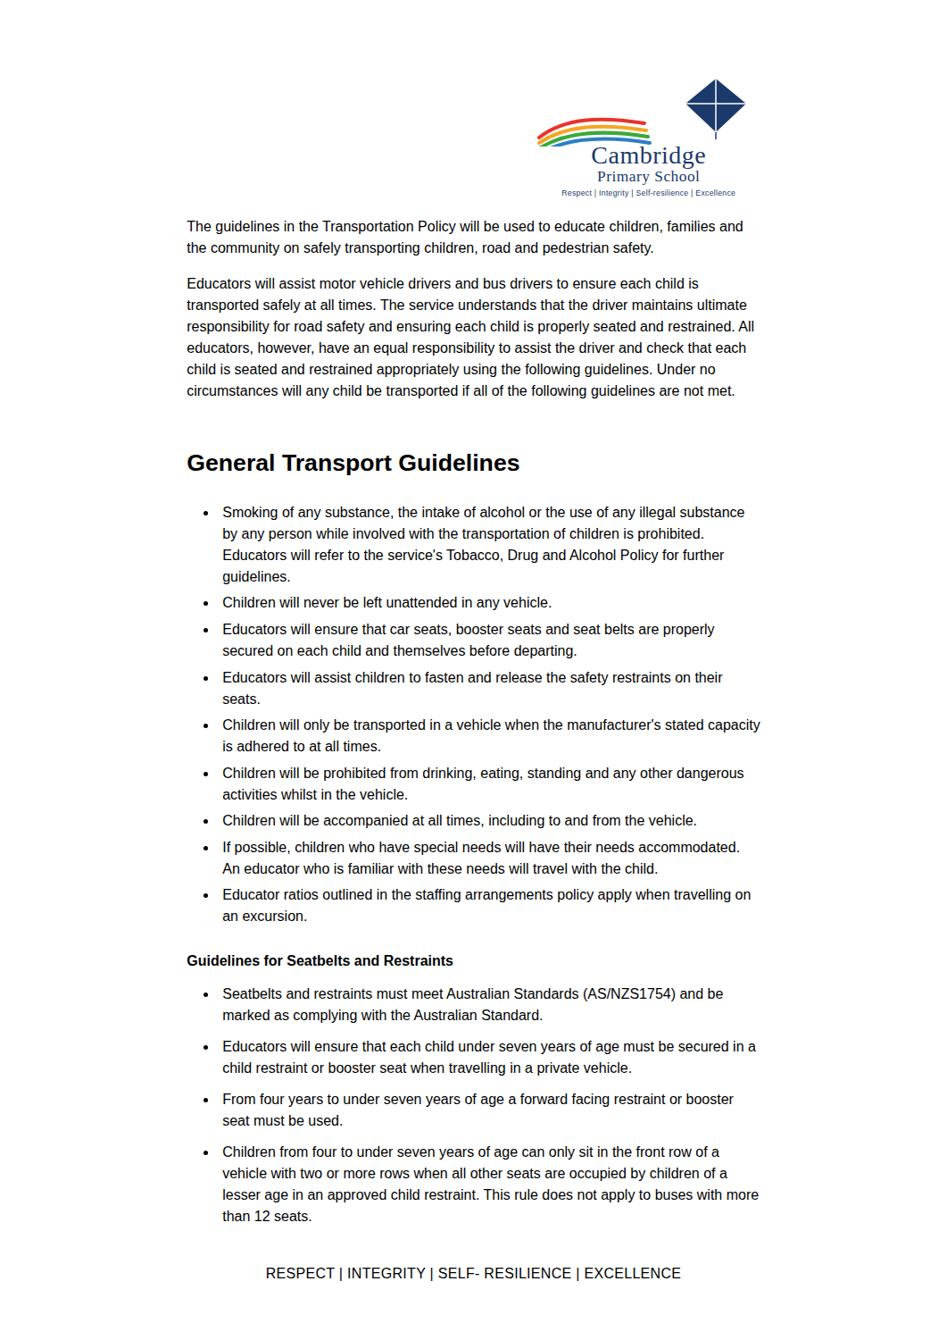Cambridge
Primary School
Respect | Integrity | Self-resilience | Excellence
The guidelines in the Transportation Policy will be used to educate children, families and the community on safely transporting children, road and pedestrian safety.
Educators will assist motor vehicle drivers and bus drivers to ensure each child is transported safely at all times. The service understands that the driver maintains ultimate responsibility for road safety and ensuring each child is properly seated and restrained. All educators, however, have an equal responsibility to assist the driver and check that each child is seated and restrained appropriately using the following guidelines. Under no circumstances will any child be transported if all of the following guidelines are not met.
General Transport Guidelines
Smoking of any substance, the intake of alcohol or the use of any illegal substance by any person while involved with the transportation of children is prohibited. Educators will refer to the service's Tobacco, Drug and Alcohol Policy for further guidelines.
Children will never be left unattended in any vehicle.
Educators will ensure that car seats, booster seats and seat belts are properly secured on each child and themselves before departing.
Educators will assist children to fasten and release the safety restraints on their seats.
Children will only be transported in a vehicle when the manufacturer's stated capacity is adhered to at all times.
Children will be prohibited from drinking, eating, standing and any other dangerous activities whilst in the vehicle.
Children will be accompanied at all times, including to and from the vehicle.
If possible, children who have special needs will have their needs accommodated. An educator who is familiar with these needs will travel with the child.
Educator ratios outlined in the staffing arrangements policy apply when travelling on an excursion.
Guidelines for Seatbelts and Restraints
Seatbelts and restraints must meet Australian Standards (AS/NZS1754) and be marked as complying with the Australian Standard.
Educators will ensure that each child under seven years of age must be secured in a child restraint or booster seat when travelling in a private vehicle.
From four years to under seven years of age a forward facing restraint or booster seat must be used.
Children from four to under seven years of age can only sit in the front row of a vehicle with two or more rows when all other seats are occupied by children of a lesser age in an approved child restraint. This rule does not apply to buses with more than 12 seats.
RESPECT | INTEGRITY | SELF- RESILIENCE | EXCELLENCE